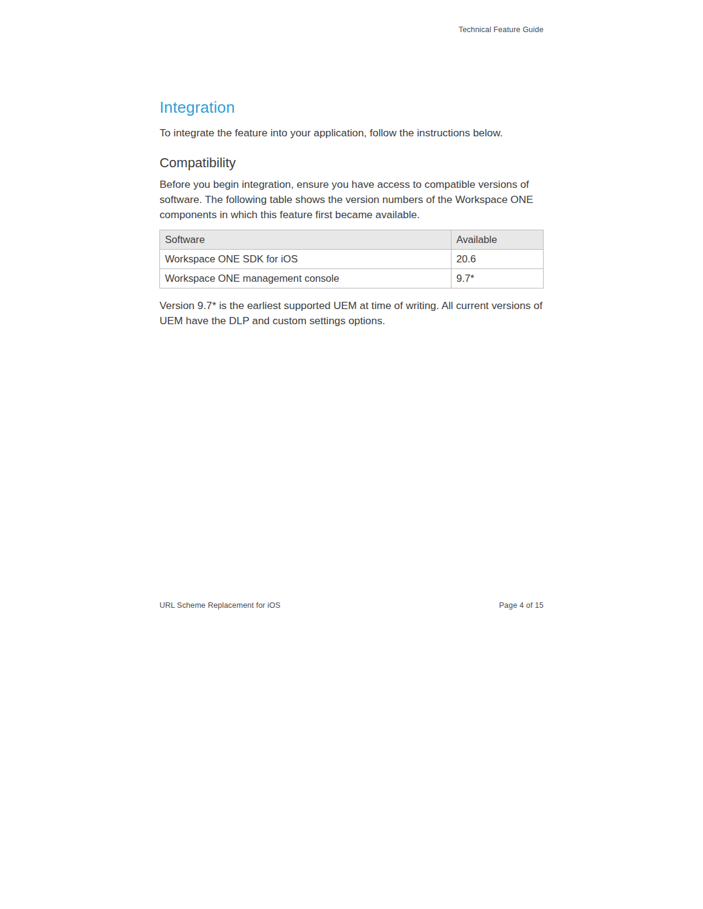Technical Feature Guide
Integration
To integrate the feature into your application, follow the instructions below.
Compatibility
Before you begin integration, ensure you have access to compatible versions of software. The following table shows the version numbers of the Workspace ONE components in which this feature first became available.
| Software | Available |
| --- | --- |
| Workspace ONE SDK for iOS | 20.6 |
| Workspace ONE management console | 9.7* |
Version 9.7* is the earliest supported UEM at time of writing. All current versions of UEM have the DLP and custom settings options.
URL Scheme Replacement for iOS
Page 4 of 15